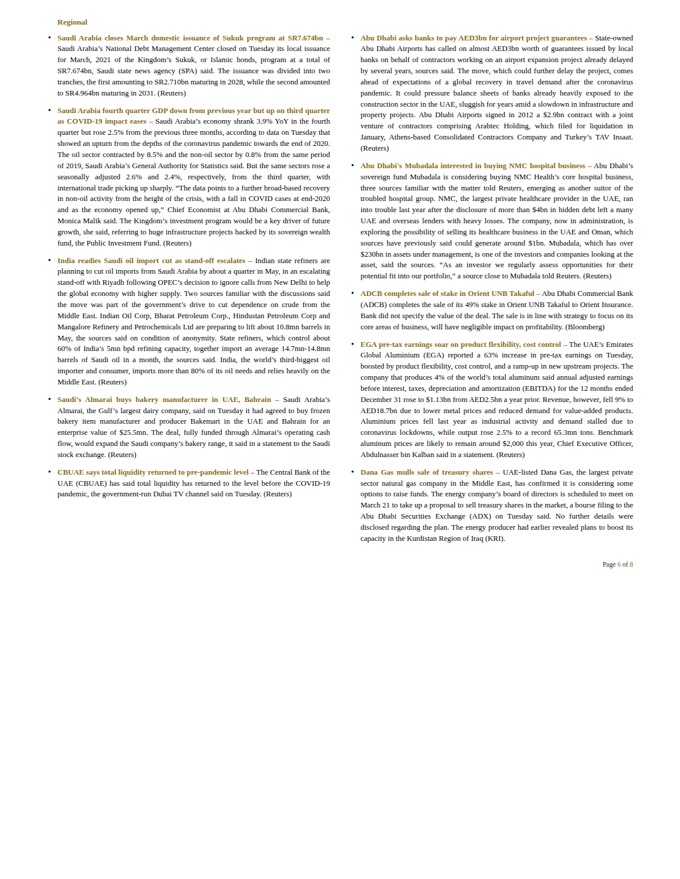Regional
Saudi Arabia closes March domestic issuance of Sukuk program at SR7.674bn – Saudi Arabia’s National Debt Management Center closed on Tuesday its local issuance for March, 2021 of the Kingdom’s Sukuk, or Islamic bonds, program at a total of SR7.674bn, Saudi state news agency (SPA) said. The issuance was divided into two tranches, the first amounting to SR2.710bn maturing in 2028, while the second amounted to SR4.964bn maturing in 2031. (Reuters)
Saudi Arabia fourth quarter GDP down from previous year but up on third quarter as COVID-19 impact eases – Saudi Arabia’s economy shrank 3.9% YoY in the fourth quarter but rose 2.5% from the previous three months, according to data on Tuesday that showed an upturn from the depths of the coronavirus pandemic towards the end of 2020. The oil sector contracted by 8.5% and the non-oil sector by 0.8% from the same period of 2019, Saudi Arabia’s General Authority for Statistics said. But the same sectors rose a seasonally adjusted 2.6% and 2.4%, respectively, from the third quarter, with international trade picking up sharply. “The data points to a further broad-based recovery in non-oil activity from the height of the crisis, with a fall in COVID cases at end-2020 and as the economy opened up,” Chief Economist at Abu Dhabi Commercial Bank, Monica Malik said. The Kingdom’s investment program would be a key driver of future growth, she said, referring to huge infrastructure projects backed by its sovereign wealth fund, the Public Investment Fund. (Reuters)
India readies Saudi oil import cut as stand-off escalates – Indian state refiners are planning to cut oil imports from Saudi Arabia by about a quarter in May, in an escalating stand-off with Riyadh following OPEC’s decision to ignore calls from New Delhi to help the global economy with higher supply. Two sources familiar with the discussions said the move was part of the government’s drive to cut dependence on crude from the Middle East. Indian Oil Corp, Bharat Petroleum Corp., Hindustan Petroleum Corp and Mangalore Refinery and Petrochemicals Ltd are preparing to lift about 10.8mn barrels in May, the sources said on condition of anonymity. State refiners, which control about 60% of India’s 5mn bpd refining capacity, together import an average 14.7mn-14.8mn barrels of Saudi oil in a month, the sources said. India, the world’s third-biggest oil importer and consumer, imports more than 80% of its oil needs and relies heavily on the Middle East. (Reuters)
Saudi’s Almarai buys bakery manufacturer in UAE, Bahrain – Saudi Arabia’s Almarai, the Gulf’s largest dairy company, said on Tuesday it had agreed to buy frozen bakery item manufacturer and producer Bakemart in the UAE and Bahrain for an enterprise value of $25.5mn. The deal, fully funded through Almarai’s operating cash flow, would expand the Saudi company’s bakery range, it said in a statement to the Saudi stock exchange. (Reuters)
CBUAE says total liquidity returned to pre-pandemic level – The Central Bank of the UAE (CBUAE) has said total liquidity has returned to the level before the COVID-19 pandemic, the government-run Dubai TV channel said on Tuesday. (Reuters)
Abu Dhabi asks banks to pay AED3bn for airport project guarantees – State-owned Abu Dhabi Airports has called on almost AED3bn worth of guarantees issued by local banks on behalf of contractors working on an airport expansion project already delayed by several years, sources said. The move, which could further delay the project, comes ahead of expectations of a global recovery in travel demand after the coronavirus pandemic. It could pressure balance sheets of banks already heavily exposed to the construction sector in the UAE, sluggish for years amid a slowdown in infrastructure and property projects. Abu Dhabi Airports signed in 2012 a $2.9bn contract with a joint venture of contractors comprising Arabtec Holding, which filed for liquidation in January, Athens-based Consolidated Contractors Company and Turkey’s TAV Insaat. (Reuters)
Abu Dhabi's Mubadala interested in buying NMC hospital business – Abu Dhabi’s sovereign fund Mubadala is considering buying NMC Health’s core hospital business, three sources familiar with the matter told Reuters, emerging as another suitor of the troubled hospital group. NMC, the largest private healthcare provider in the UAE, ran into trouble last year after the disclosure of more than $4bn in hidden debt left a many UAE and overseas lenders with heavy losses. The company, now in administration, is exploring the possibility of selling its healthcare business in the UAE and Oman, which sources have previously said could generate around $1bn. Mubadala, which has over $230bn in assets under management, is one of the investors and companies looking at the asset, said the sources. “As an investor we regularly assess opportunities for their potential fit into our portfolio,” a source close to Mubadala told Reuters. (Reuters)
ADCB completes sale of stake in Orient UNB Takaful – Abu Dhabi Commercial Bank (ADCB) completes the sale of its 49% stake in Orient UNB Takaful to Orient Insurance. Bank did not specify the value of the deal. The sale is in line with strategy to focus on its core areas of business, will have negligible impact on profitability. (Bloomberg)
EGA pre-tax earnings soar on product flexibility, cost control – The UAE’s Emirates Global Aluminium (EGA) reported a 63% increase in pre-tax earnings on Tuesday, boosted by product flexibility, cost control, and a ramp-up in new upstream projects. The company that produces 4% of the world’s total aluminum said annual adjusted earnings before interest, taxes, depreciation and amortization (EBITDA) for the 12 months ended December 31 rose to $1.13bn from AED2.5bn a year prior. Revenue, however, fell 9% to AED18.7bn due to lower metal prices and reduced demand for value-added products. Aluminium prices fell last year as industrial activity and demand stalled due to coronavirus lockdowns, while output rose 2.5% to a record 65.3mn tons. Benchmark aluminum prices are likely to remain around $2,000 this year, Chief Executive Officer, Abdulnasser bin Kalban said in a statement. (Reuters)
Dana Gas mulls sale of treasury shares – UAE-listed Dana Gas, the largest private sector natural gas company in the Middle East, has confirmed it is considering some options to raise funds. The energy company’s board of directors is scheduled to meet on March 21 to take up a proposal to sell treasury shares in the market, a bourse filing to the Abu Dhabi Securities Exchange (ADX) on Tuesday said. No further details were disclosed regarding the plan. The energy producer had earlier revealed plans to boost its capacity in the Kurdistan Region of Iraq (KRI).
Page 6 of 8